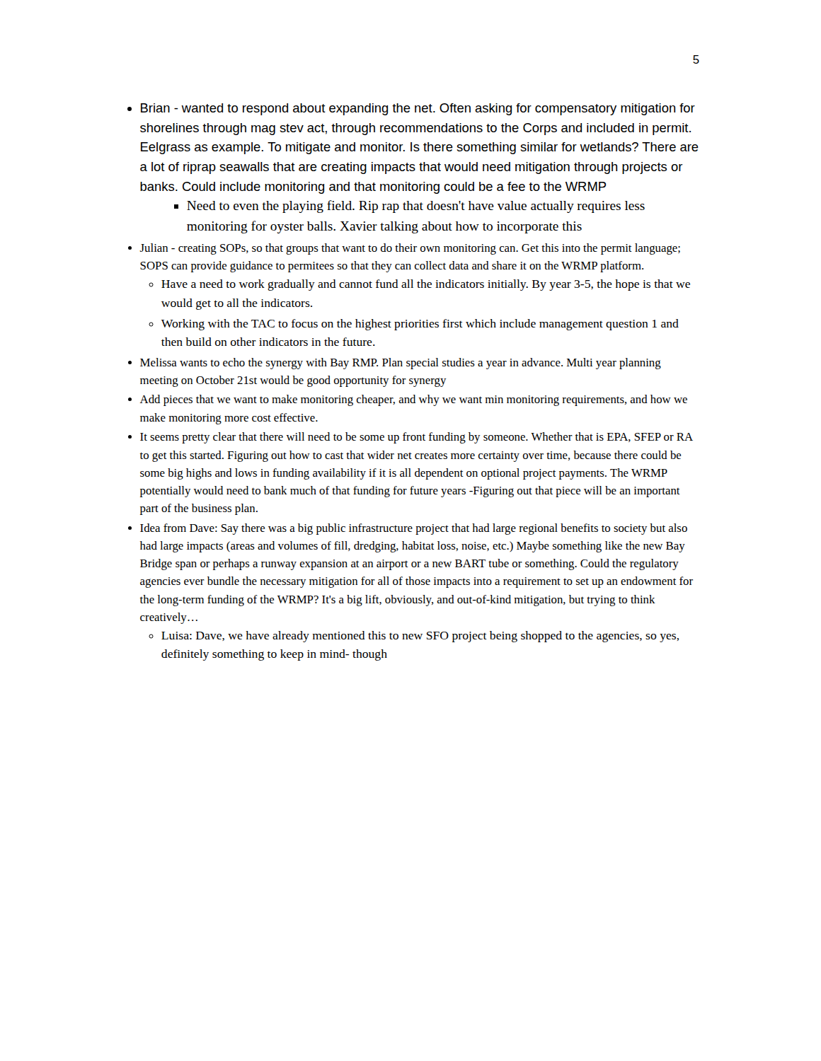5
Brian - wanted to respond about expanding the net. Often asking for compensatory mitigation for shorelines through mag stev act, through recommendations to the Corps and included in permit. Eelgrass as example. To mitigate and monitor. Is there something similar for wetlands? There are a lot of riprap seawalls that are creating impacts that would need mitigation through projects or banks. Could include monitoring and that monitoring could be a fee to the WRMP
Need to even the playing field. Rip rap that doesn't have value actually requires less monitoring for oyster balls. Xavier talking about how to incorporate this
Julian - creating SOPs, so that groups that want to do their own monitoring can. Get this into the permit language; SOPS can provide guidance to permitees so that they can collect data and share it on the WRMP platform.
Have a need to work gradually and cannot fund all the indicators initially. By year 3-5, the hope is that we would get to all the indicators.
Working with the TAC to focus on the highest priorities first which include management question 1 and then build on other indicators in the future.
Melissa wants to echo the synergy with Bay RMP. Plan special studies a year in advance. Multi year planning meeting on October 21st would be good opportunity for synergy
Add pieces that we want to make monitoring cheaper, and why we want min monitoring requirements, and how we make monitoring more cost effective.
It seems pretty clear that there will need to be some up front funding by someone. Whether that is EPA, SFEP or RA to get this started. Figuring out how to cast that wider net creates more certainty over time, because there could be some big highs and lows in funding availability if it is all dependent on optional project payments. The WRMP potentially would need to bank much of that funding for future years -Figuring out that piece will be an important part of the business plan.
Idea from Dave: Say there was a big public infrastructure project that had large regional benefits to society but also had large impacts (areas and volumes of fill, dredging, habitat loss, noise, etc.) Maybe something like the new Bay Bridge span or perhaps a runway expansion at an airport or a new BART tube or something. Could the regulatory agencies ever bundle the necessary mitigation for all of those impacts into a requirement to set up an endowment for the long-term funding of the WRMP? It's a big lift, obviously, and out-of-kind mitigation, but trying to think creatively…
Luisa: Dave, we have already mentioned this to new SFO project being shopped to the agencies, so yes, definitely something to keep in mind- though